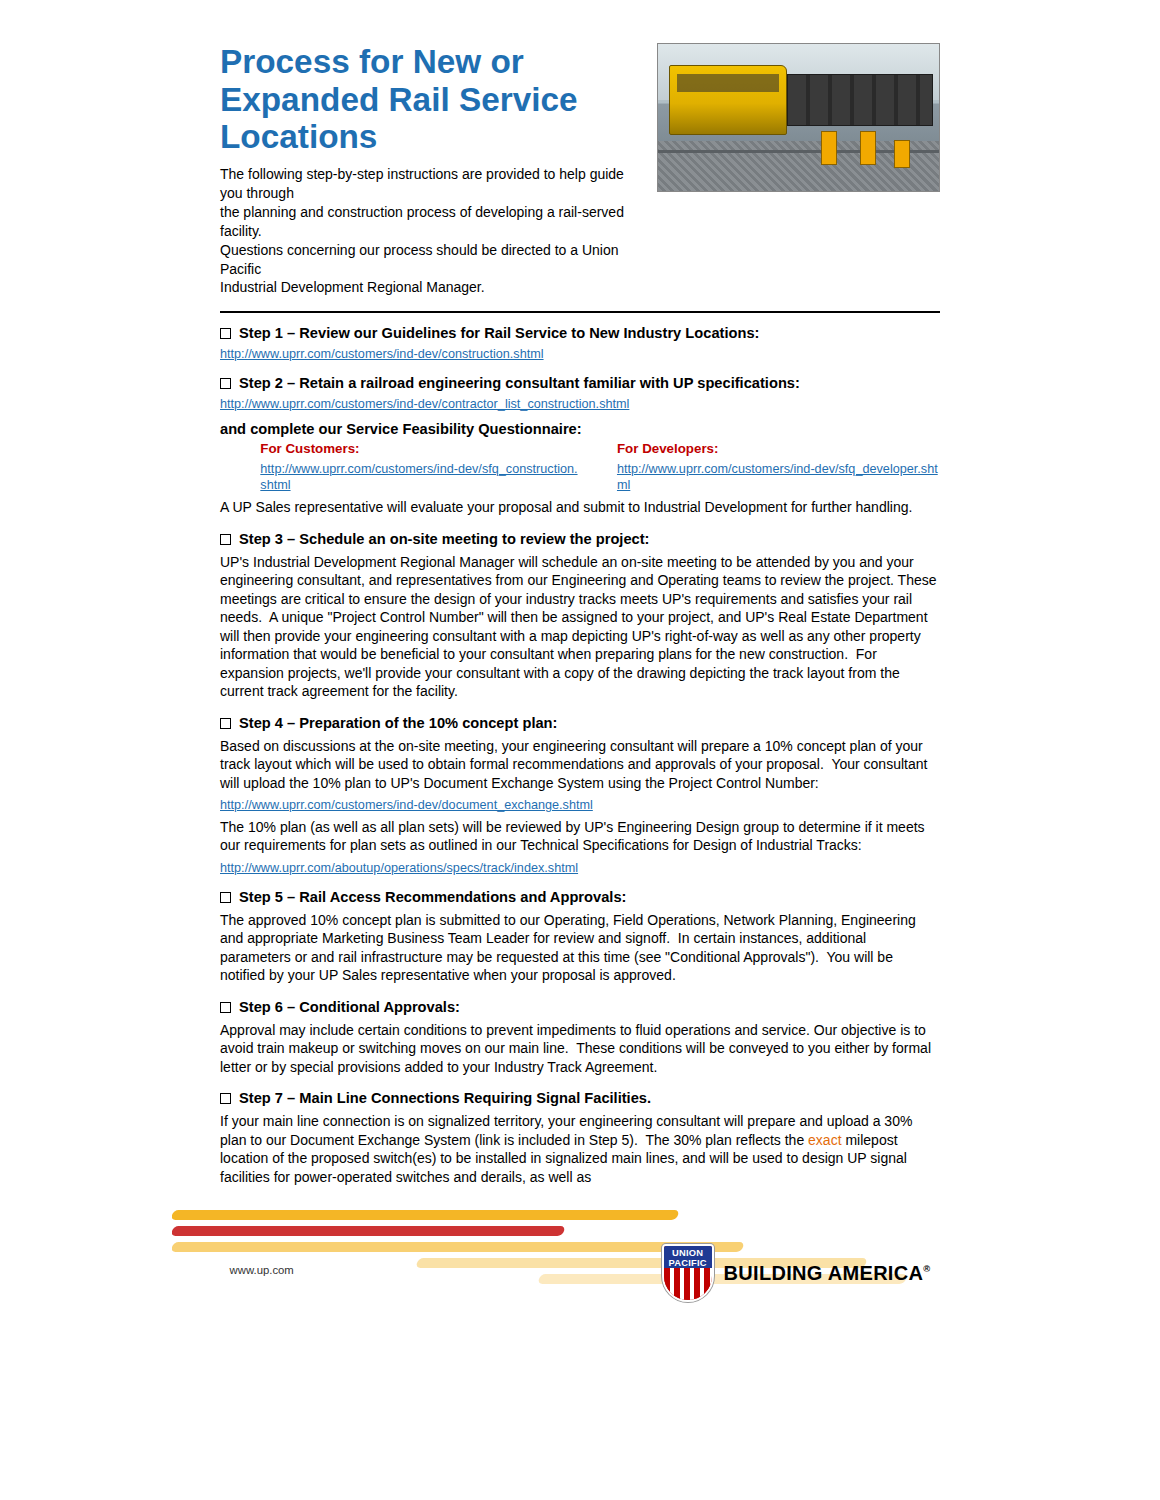Process for New or
Expanded Rail Service Locations
The following step-by-step instructions are provided to help guide you through
the planning and construction process of developing a rail-served facility.
Questions concerning our process should be directed to a Union Pacific
Industrial Development Regional Manager.
Step 1 – Review our Guidelines for Rail Service to New Industry Locations:
http://www.uprr.com/customers/ind-dev/construction.shtml
Step 2 – Retain a railroad engineering consultant familiar with UP specifications:
http://www.uprr.com/customers/ind-dev/contractor_list_construction.shtml
and complete our Service Feasibility Questionnaire:
For Customers:
http://www.uprr.com/customers/ind-dev/sfq_construction.shtml
For Developers:
http://www.uprr.com/customers/ind-dev/sfq_developer.shtml
A UP Sales representative will evaluate your proposal and submit to Industrial Development for further handling.
Step 3 – Schedule an on-site meeting to review the project:
UP's Industrial Development Regional Manager will schedule an on-site meeting to be attended by you and your engineering consultant, and representatives from our Engineering and Operating teams to review the project. These meetings are critical to ensure the design of your industry tracks meets UP's requirements and satisfies your rail needs. A unique "Project Control Number" will then be assigned to your project, and UP's Real Estate Department will then provide your engineering consultant with a map depicting UP's right-of-way as well as any other property information that would be beneficial to your consultant when preparing plans for the new construction. For expansion projects, we'll provide your consultant with a copy of the drawing depicting the track layout from the current track agreement for the facility.
Step 4 – Preparation of the 10% concept plan:
Based on discussions at the on-site meeting, your engineering consultant will prepare a 10% concept plan of your track layout which will be used to obtain formal recommendations and approvals of your proposal. Your consultant will upload the 10% plan to UP's Document Exchange System using the Project Control Number:
http://www.uprr.com/customers/ind-dev/document_exchange.shtml
The 10% plan (as well as all plan sets) will be reviewed by UP's Engineering Design group to determine if it meets our requirements for plan sets as outlined in our Technical Specifications for Design of Industrial Tracks:
http://www.uprr.com/aboutup/operations/specs/track/index.shtml
Step 5 – Rail Access Recommendations and Approvals:
The approved 10% concept plan is submitted to our Operating, Field Operations, Network Planning, Engineering and appropriate Marketing Business Team Leader for review and signoff. In certain instances, additional parameters or and rail infrastructure may be requested at this time (see "Conditional Approvals"). You will be notified by your UP Sales representative when your proposal is approved.
Step 6 – Conditional Approvals:
Approval may include certain conditions to prevent impediments to fluid operations and service. Our objective is to avoid train makeup or switching moves on our main line. These conditions will be conveyed to you either by formal letter or by special provisions added to your Industry Track Agreement.
Step 7 – Main Line Connections Requiring Signal Facilities.
If your main line connection is on signalized territory, your engineering consultant will prepare and upload a 30% plan to our Document Exchange System (link is included in Step 5). The 30% plan reflects the exact milepost location of the proposed switch(es) to be installed in signalized main lines, and will be used to design UP signal facilities for power-operated switches and derails, as well as
www.up.com
UNION
PACIFIC
BUILDING AMERICA®